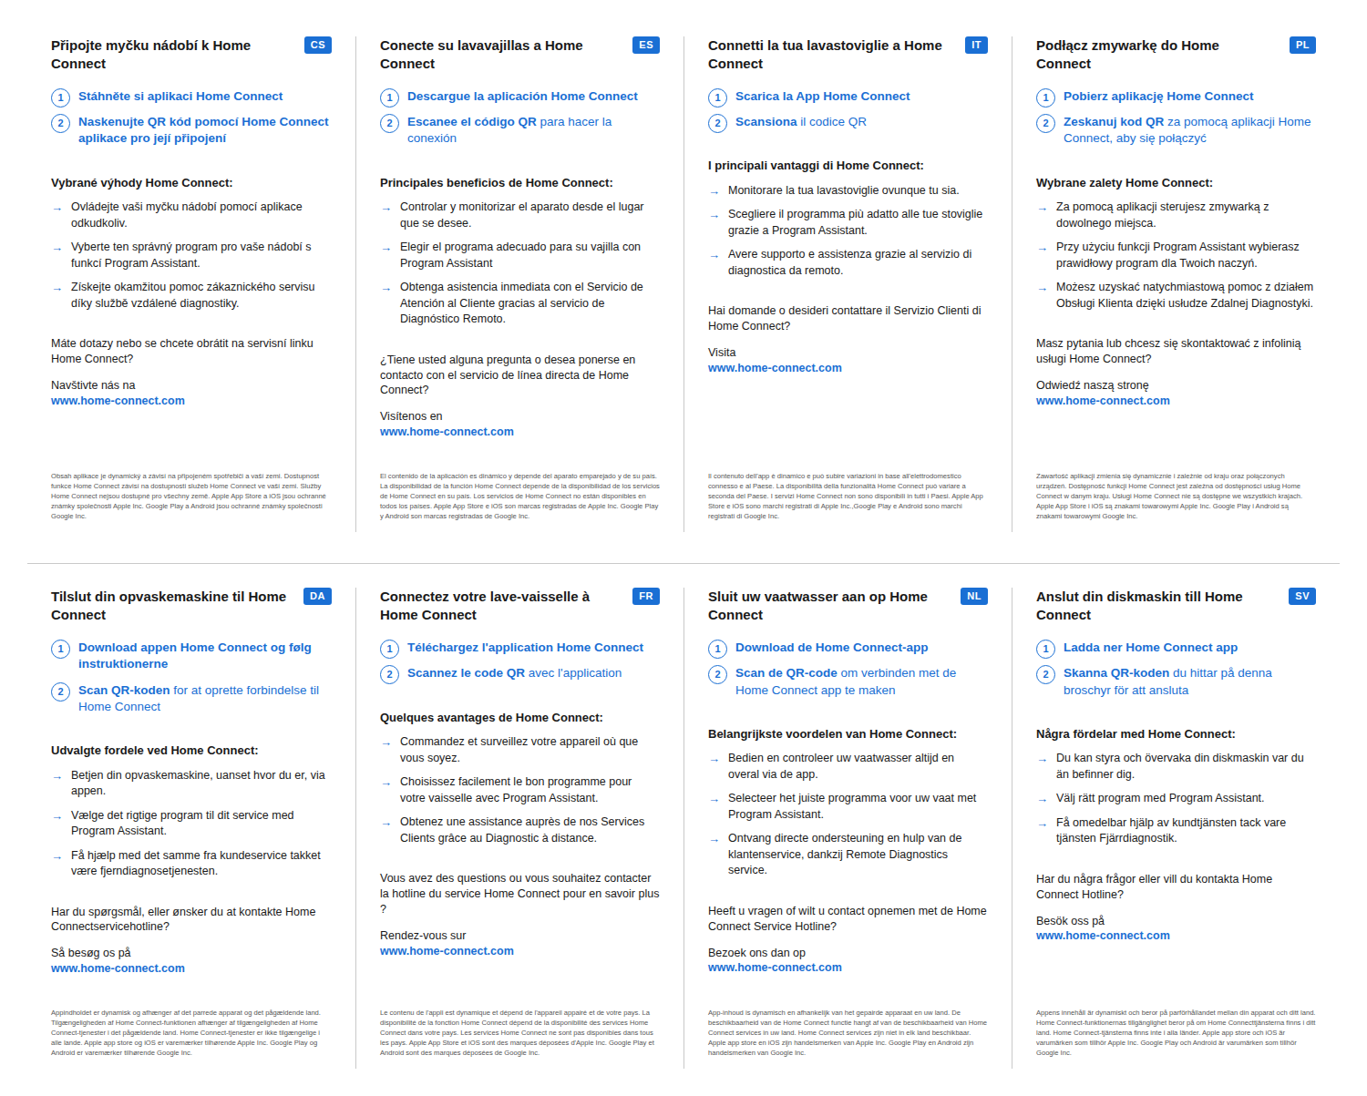Připojte myčku nádobí k Home Connect
CS
Stáhněte si aplikaci Home Connect
Naskenujte QR kód pomocí Home Connect aplikace pro její připojení
Vybrané výhody Home Connect:
Ovládejte vaši myčku nádobí pomocí aplikace odkudkoliv.
Vyberte ten správný program pro vaše nádobí s funkcí Program Assistant.
Získejte okamžitou pomoc zákaznického servisu díky službě vzdálené diagnostiky.
Máte dotazy nebo se chcete obrátit na servisní linku Home Connect?
Navštivte nás na
www.home-connect.com
Obsah aplikace je dynamický a závisí na připojeném spotřebiči a vaší zemi. Dostupnost funkce Home Connect závisí na dostupnosti služeb Home Connect ve vaší zemi. Služby Home Connect nejsou dostupné pro všechny země. Apple App Store a iOS jsou ochranné známky společnosti Apple Inc. Google Play a Android jsou ochranné známky společnosti Google Inc.
Conecte su lavavajillas a Home Connect
ES
Descargue la aplicación Home Connect
Escanee el código QR para hacer la conexión
Principales beneficios de Home Connect:
Controlar y monitorizar el aparato desde el lugar que se desee.
Elegir el programa adecuado para su vajilla con Program Assistant
Obtenga asistencia inmediata con el Servicio de Atención al Cliente gracias al servicio de Diagnóstico Remoto.
¿Tiene usted alguna pregunta o desea ponerse en contacto con el servicio de línea directa de Home Connect?
Visítenos en
www.home-connect.com
El contenido de la aplicación es dinámico y depende del aparato emparejado y de su país. La disponibilidad de la función Home Connect depende de la disponibilidad de los servicios de Home Connect en su país. Los servicios de Home Connect no están disponibles en todos los países. Apple App Store e iOS son marcas registradas de Apple Inc. Google Play y Android son marcas registradas de Google Inc.
Connetti la tua lavastoviglie a Home Connect
IT
Scarica la App Home Connect
Scansiona il codice QR
I principali vantaggi di Home Connect:
Monitorare la tua lavastoviglie ovunque tu sia.
Scegliere il programma più adatto alle tue stoviglie grazie a Program Assistant.
Avere supporto e assistenza grazie al servizio di diagnostica da remoto.
Hai domande o desideri contattare il Servizio Clienti di Home Connect?
Visita
www.home-connect.com
Il contenuto dell'app è dinamico e può subire variazioni in base all'elettrodomestico connesso e al Paese. La disponibilità della funzionalità Home Connect può variare a seconda del Paese. I servizi Home Connect non sono disponibili in tutti i Paesi. Apple App Store e iOS sono marchi registrati di Apple Inc.,Google Play e Android sono marchi registrati di Google Inc.
Podłącz zmywarkę do Home Connect
PL
Pobierz aplikację Home Connect
Zeskanuj kod QR za pomocą aplikacji Home Connect, aby się połączyć
Wybrane zalety Home Connect:
Za pomocą aplikacji sterujesz zmywarką z dowolnego miejsca.
Przy użyciu funkcji Program Assistant wybierasz prawidłowy program dla Twoich naczyń.
Możesz uzyskać natychmiastową pomoc z działem Obsługi Klienta dzięki usłudze Zdalnej Diagnostyki.
Masz pytania lub chcesz się skontaktować z infolinią usługi Home Connect?
Odwiedź naszą stronę
www.home-connect.com
Zawartość aplikacji zmienia się dynamicznie i zależnie od kraju oraz połączonych urządzeń. Dostępność funkcji Home Connect jest zależna od dostępności usług Home Connect w danym kraju. Usługi Home Connect nie są dostępne we wszystkich krajach. Apple App Store i iOS są znakami towarowymi Apple Inc. Google Play i Android są znakami towarowymi Google Inc.
Tilslut din opvaskemaskine til Home Connect
DA
Download appen Home Connect og følg instruktionerne
Scan QR-koden for at oprette forbindelse til Home Connect
Udvalgte fordele ved Home Connect:
Betjen din opvaskemaskine, uanset hvor du er, via appen.
Vælge det rigtige program til dit service med Program Assistant.
Få hjælp med det samme fra kundeservice takket være fjerndiagnosetjenesten.
Har du spørgsmål, eller ønsker du at kontakte Home Connectservicehotline?
Så besøg os på
www.home-connect.com
Appindholdet er dynamisk og afhænger af det parrede apparat og det pågældende land. Tilgængeligheden af Home Connect-funktionen afhænger af tilgængeligheden af Home Connect-tjenester i det pågældende land. Home Connect-tjenester er ikke tilgængelige i alle lande. Apple app store og iOS er varemærker tilhørende Apple Inc. Google Play og Android er varemærker tilhørende Google Inc.
Connectez votre lave-vaisselle à Home Connect
FR
Téléchargez l'application Home Connect
Scannez le code QR avec l'application
Quelques avantages de Home Connect:
Commandez et surveillez votre appareil où que vous soyez.
Choisissez facilement le bon programme pour votre vaisselle avec Program Assistant.
Obtenez une assistance auprès de nos Services Clients grâce au Diagnostic à distance.
Vous avez des questions ou vous souhaitez contacter la hotline du service Home Connect pour en savoir plus ?
Rendez-vous sur
www.home-connect.com
Le contenu de l'appli est dynamique et dépend de l'appareil appairé et de votre pays. La disponibilité de la fonction Home Connect dépend de la disponibilité des services Home Connect dans votre pays. Les services Home Connect ne sont pas disponibles dans tous les pays. Apple App Store et iOS sont des marques déposées d'Apple Inc. Google Play et Android sont des marques déposées de Google Inc.
Sluit uw vaatwasser aan op Home Connect
NL
Download de Home Connect-app
Scan de QR-code om verbinden met de Home Connect app te maken
Belangrijkste voordelen van Home Connect:
Bedien en controleer uw vaatwasser altijd en overal via de app.
Selecteer het juiste programma voor uw vaat met Program Assistant.
Ontvang directe ondersteuning en hulp van de klantenservice, dankzij Remote Diagnostics service.
Heeft u vragen of wilt u contact opnemen met de Home Connect Service Hotline?
Bezoek ons dan op
www.home-connect.com
App-inhoud is dynamisch en afhankelijk van het gepairde apparaat en uw land. De beschikbaarheid van de Home Connect functie hangt af van de beschikbaarheid van Home Connect services in uw land. Home Connect services zijn niet in elk land beschikbaar. Apple app store en iOS zijn handelsmerken van Apple Inc. Google Play en Android zijn handelsmerken van Google Inc.
Anslut din diskmaskin till Home Connect
SV
Ladda ner Home Connect app
Skanna QR-koden du hittar på denna broschyr för att ansluta
Några fördelar med Home Connect:
Du kan styra och övervaka din diskmaskin var du än befinner dig.
Välj rätt program med Program Assistant.
Få omedelbar hjälp av kundtjänsten tack vare tjänsten Fjärrdiagnostik.
Har du några frågor eller vill du kontakta Home Connect Hotline?
Besök oss på
www.home-connect.com
Appens innehåll är dynamiskt och beror på parförhållandet mellan din apparat och ditt land. Home Connect-funktionernas tillgänglighet beror på om Home Connecttjänsterna finns i ditt land. Home Connect-tjänsterna finns inte i alla länder. Apple app store och iOS är varumärken som tillhör Apple Inc. Google Play och Android är varumärken som tillhör Google Inc.